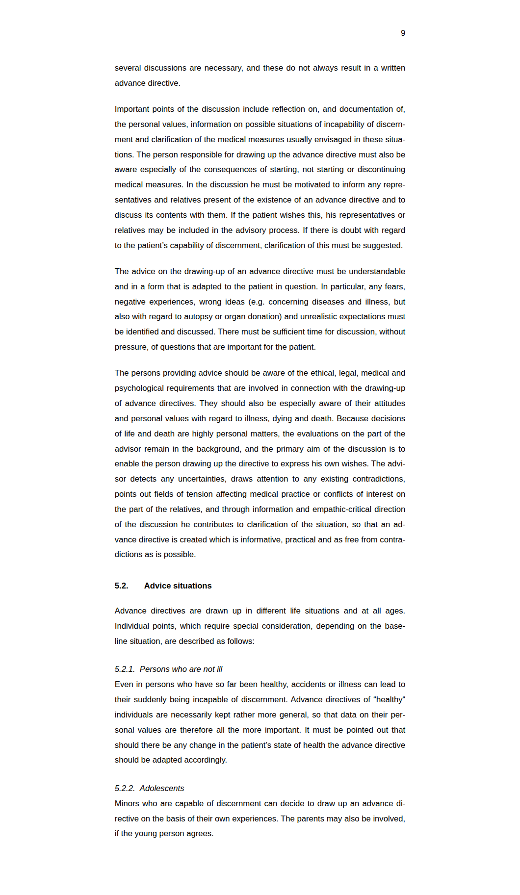9
several discussions are necessary, and these do not always result in a written advance directive.
Important points of the discussion include reflection on, and documentation of, the personal values, information on possible situations of incapability of discernment and clarification of the medical measures usually envisaged in these situations. The person responsible for drawing up the advance directive must also be aware especially of the consequences of starting, not starting or discontinuing medical measures. In the discussion he must be motivated to inform any representatives and relatives present of the existence of an advance directive and to discuss its contents with them. If the patient wishes this, his representatives or relatives may be included in the advisory process. If there is doubt with regard to the patient’s capability of discernment, clarification of this must be suggested.
The advice on the drawing-up of an advance directive must be understandable and in a form that is adapted to the patient in question. In particular, any fears, negative experiences, wrong ideas (e.g. concerning diseases and illness, but also with regard to autopsy or organ donation) and unrealistic expectations must be identified and discussed. There must be sufficient time for discussion, without pressure, of questions that are important for the patient.
The persons providing advice should be aware of the ethical, legal, medical and psychological requirements that are involved in connection with the drawing-up of advance directives. They should also be especially aware of their attitudes and personal values with regard to illness, dying and death. Because decisions of life and death are highly personal matters, the evaluations on the part of the advisor remain in the background, and the primary aim of the discussion is to enable the person drawing up the directive to express his own wishes. The advisor detects any uncertainties, draws attention to any existing contradictions, points out fields of tension affecting medical practice or conflicts of interest on the part of the relatives, and through information and empathic-critical direction of the discussion he contributes to clarification of the situation, so that an advance directive is created which is informative, practical and as free from contradictions as is possible.
5.2. Advice situations
Advance directives are drawn up in different life situations and at all ages. Individual points, which require special consideration, depending on the baseline situation, are described as follows:
5.2.1. Persons who are not ill
Even in persons who have so far been healthy, accidents or illness can lead to their suddenly being incapable of discernment. Advance directives of “healthy“ individuals are necessarily kept rather more general, so that data on their personal values are therefore all the more important. It must be pointed out that should there be any change in the patient’s state of health the advance directive should be adapted accordingly.
5.2.2. Adolescents
Minors who are capable of discernment can decide to draw up an advance directive on the basis of their own experiences. The parents may also be involved, if the young person agrees.